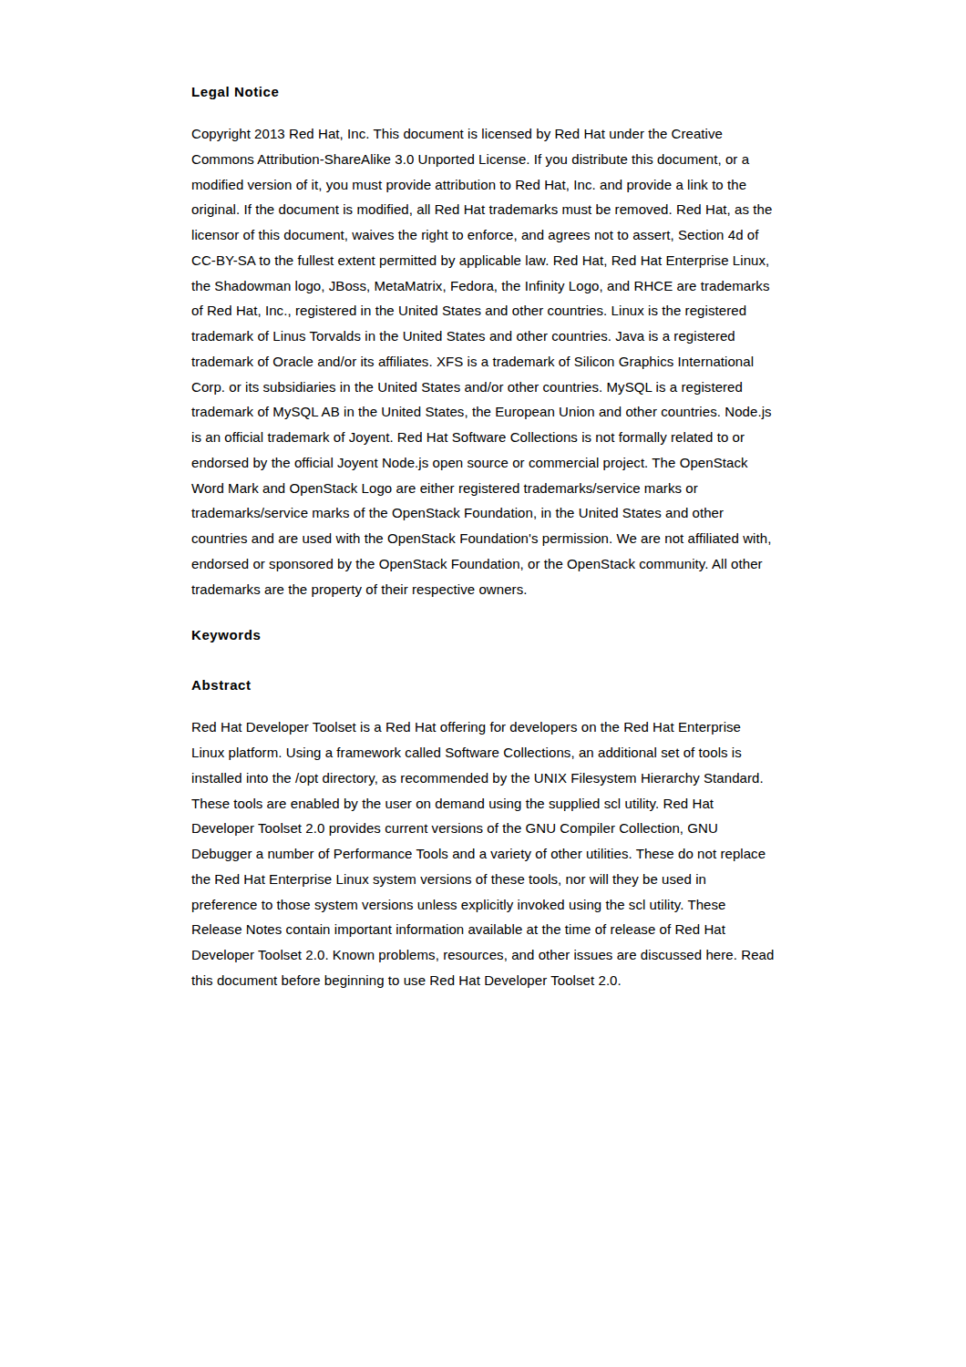Legal Notice
Copyright 2013 Red Hat, Inc. This document is licensed by Red Hat under the Creative Commons Attribution-ShareAlike 3.0 Unported License. If you distribute this document, or a modified version of it, you must provide attribution to Red Hat, Inc. and provide a link to the original. If the document is modified, all Red Hat trademarks must be removed. Red Hat, as the licensor of this document, waives the right to enforce, and agrees not to assert, Section 4d of CC-BY-SA to the fullest extent permitted by applicable law. Red Hat, Red Hat Enterprise Linux, the Shadowman logo, JBoss, MetaMatrix, Fedora, the Infinity Logo, and RHCE are trademarks of Red Hat, Inc., registered in the United States and other countries. Linux is the registered trademark of Linus Torvalds in the United States and other countries. Java is a registered trademark of Oracle and/or its affiliates. XFS is a trademark of Silicon Graphics International Corp. or its subsidiaries in the United States and/or other countries. MySQL is a registered trademark of MySQL AB in the United States, the European Union and other countries. Node.js is an official trademark of Joyent. Red Hat Software Collections is not formally related to or endorsed by the official Joyent Node.js open source or commercial project. The OpenStack Word Mark and OpenStack Logo are either registered trademarks/service marks or trademarks/service marks of the OpenStack Foundation, in the United States and other countries and are used with the OpenStack Foundation's permission. We are not affiliated with, endorsed or sponsored by the OpenStack Foundation, or the OpenStack community. All other trademarks are the property of their respective owners.
Keywords
Abstract
Red Hat Developer Toolset is a Red Hat offering for developers on the Red Hat Enterprise Linux platform. Using a framework called Software Collections, an additional set of tools is installed into the /opt directory, as recommended by the UNIX Filesystem Hierarchy Standard. These tools are enabled by the user on demand using the supplied scl utility. Red Hat Developer Toolset 2.0 provides current versions of the GNU Compiler Collection, GNU Debugger a number of Performance Tools and a variety of other utilities. These do not replace the Red Hat Enterprise Linux system versions of these tools, nor will they be used in preference to those system versions unless explicitly invoked using the scl utility. These Release Notes contain important information available at the time of release of Red Hat Developer Toolset 2.0. Known problems, resources, and other issues are discussed here. Read this document before beginning to use Red Hat Developer Toolset 2.0.